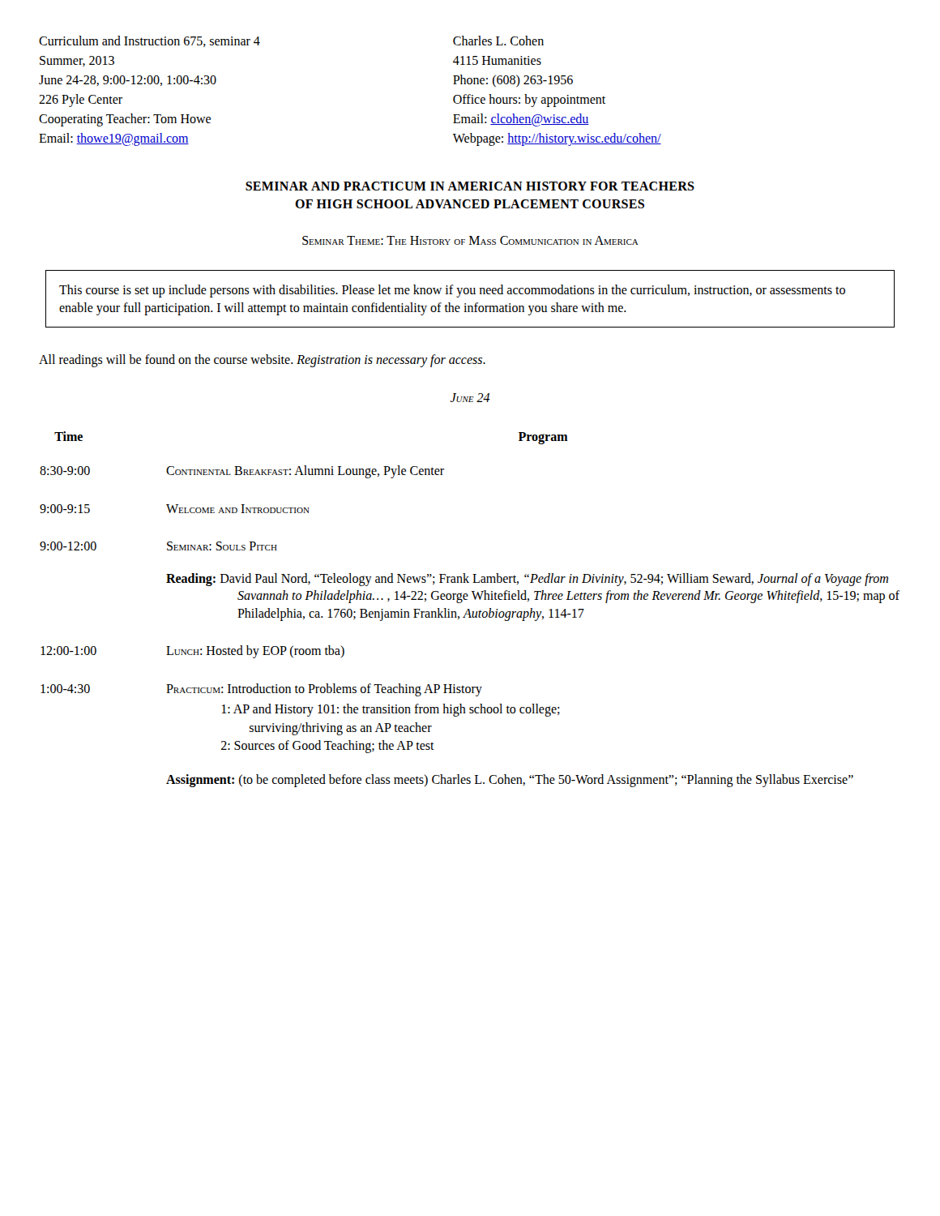| Curriculum and Instruction 675, seminar 4 Summer, 2013 June 24-28, 9:00-12:00, 1:00-4:30 226 Pyle Center Cooperating Teacher: Tom Howe Email: thowe19@gmail.com | Charles L. Cohen 4115 Humanities Phone: (608) 263-1956 Office hours: by appointment Email: clcohen@wisc.edu Webpage: http://history.wisc.edu/cohen/ |
Seminar and Practicum in American History for Teachers
of High School Advanced Placement Courses
Seminar Theme: The History of Mass Communication in America
This course is set up include persons with disabilities. Please let me know if you need accommodations in the curriculum, instruction, or assessments to enable your full participation. I will attempt to maintain confidentiality of the information you share with me.
All readings will be found on the course website. Registration is necessary for access.
June 24
| Time | Program |
| --- | --- |
| 8:30-9:00 | Continental Breakfast : Alumni Lounge, Pyle Center |
| 9:00-9:15 | Welcome and Introduction |
| 9:00-12:00 | Seminar: Souls Pitch Reading: David Paul Nord, “Teleology and News”; Frank Lambert, “Pedlar in Divinity , 52-94; William Seward, Journal of a Voyage from Savannah to Philadelphia… , 14-22; George Whitefield, Three Letters from the Reverend Mr. George Whitefield , 15-19; map of Philadelphia, ca. 1760; Benjamin Franklin, Autobiography , 114-17 |
| 12:00-1:00 | Lunch : Hosted by EOP (room tba) |
| 1:00-4:30 | Practicum : Introduction to Problems of Teaching AP History 1: AP and History 101: the transition from high school to college; surviving/thriving as an AP teacher 2: Sources of Good Teaching; the AP test Assignment: (to be completed before class meets) Charles L. Cohen, “The 50-Word Assignment”; “Planning the Syllabus Exercise” |